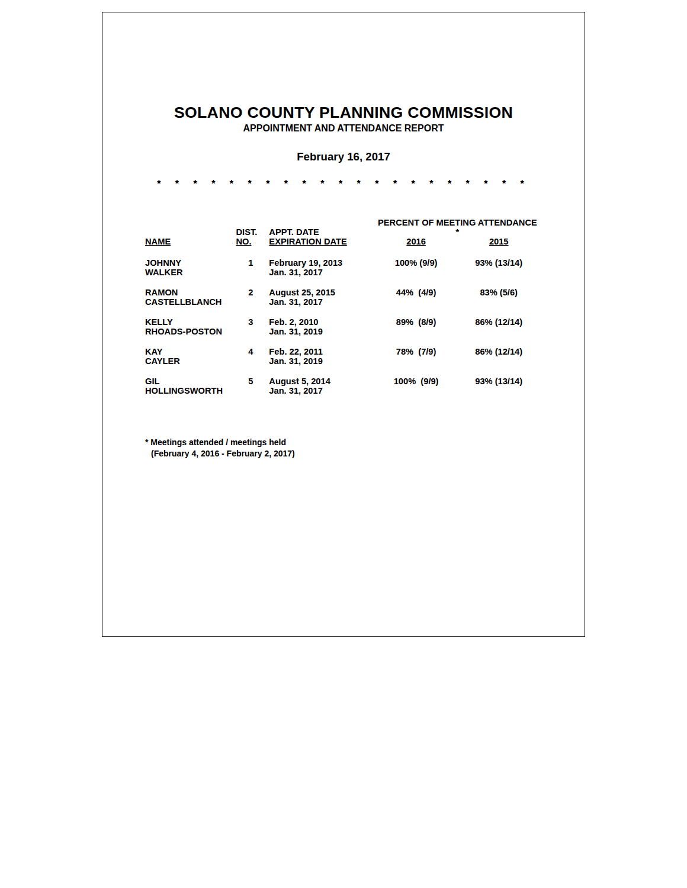SOLANO COUNTY PLANNING COMMISSION
APPOINTMENT AND ATTENDANCE REPORT
February 16, 2017
* * * * * * * * * * * * * * * * * * * * *
| | DIST. | APPT. DATE | PERCENT OF MEETING ATTENDANCE * |
| --- | --- | --- | --- |
| NAME | NO. | EXPIRATION DATE | 2016 | 2015 |
| JOHNNY WALKER | 1 | February 19, 2013 Jan. 31, 2017 | 100% (9/9) | 93% (13/14) |
| RAMON CASTELLBLANCH | 2 | August 25, 2015 Jan. 31, 2017 | 44% (4/9) | 83% (5/6) |
| KELLY RHOADS-POSTON | 3 | Feb. 2, 2010 Jan. 31, 2019 | 89% (8/9) | 86% (12/14) |
| KAY CAYLER | 4 | Feb. 22, 2011 Jan. 31, 2019 | 78% (7/9) | 86% (12/14) |
| GIL HOLLINGSWORTH | 5 | August 5, 2014 Jan. 31, 2017 | 100% (9/9) | 93% (13/14) |
* Meetings attended / meetings held
(February 4, 2016 - February 2, 2017)